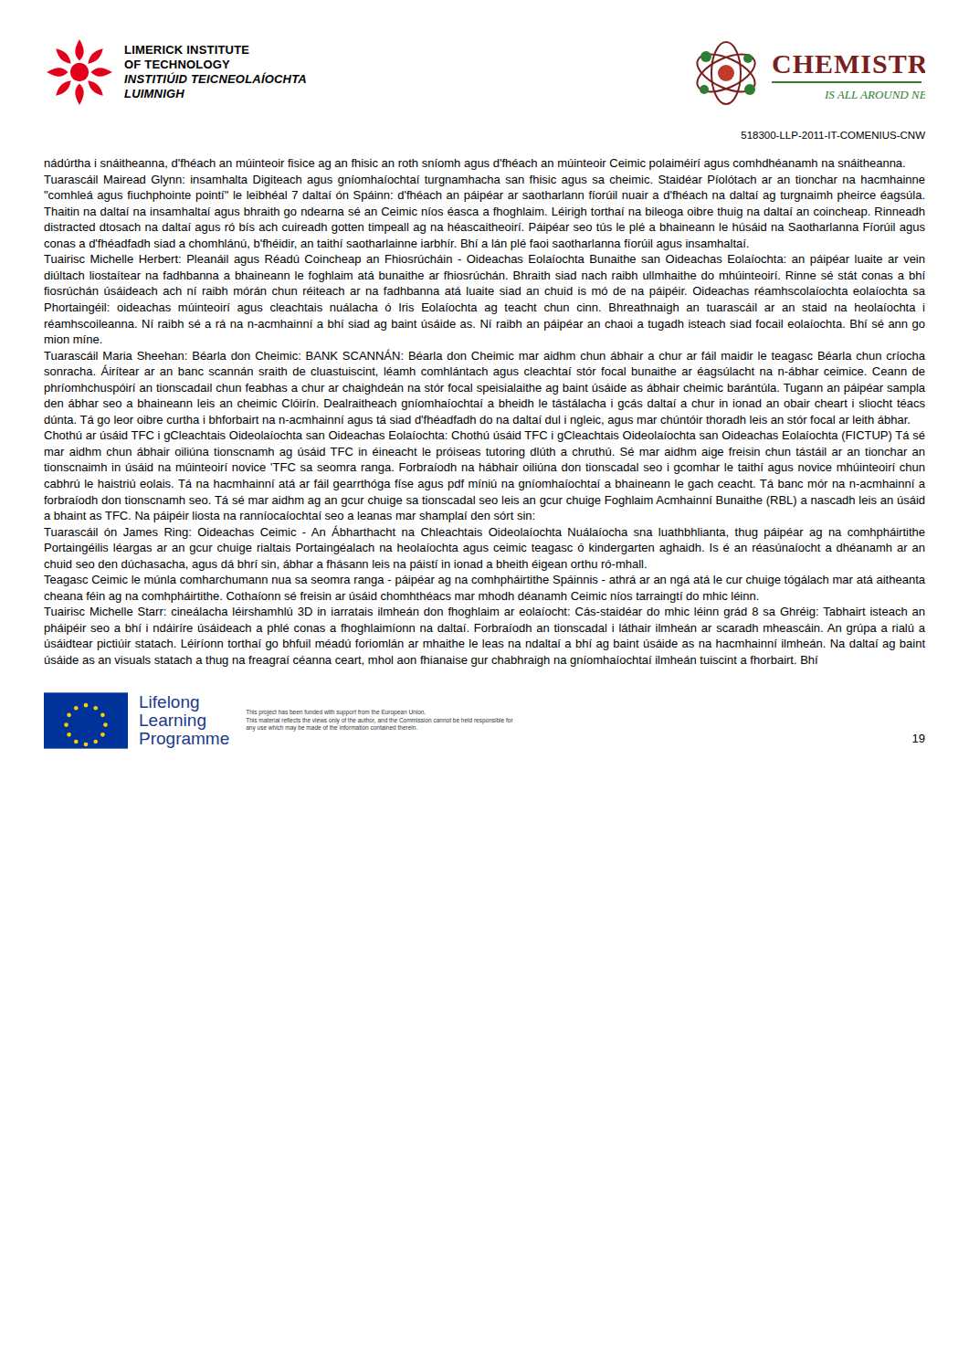LIMERICK INSTITUTE
OF TECHNOLOGY
INSTITIÚID TEICNEOLAÍOCHTA
LUIMNIGH
CHEMISTRY IS ALL AROUND NETWORK
518300-LLP-2011-IT-COMENIUS-CNW
nádúrtha i snáitheanna, d'fhéach an múinteoir fisice ag an fhisic an roth sníomh agus d'fhéach an múinteoir Ceimic polaiméirí agus comhdhéanamh na snáitheanna.
Tuarascáil Mairead Glynn: insamhalta Digiteach agus gníomhaíochtaí turgnamhacha san fhisic agus sa cheimic. Staidéar Píolótach ar an tionchar na hacmhainne "comhleá agus fiuchphointe pointí" le leibhéal 7 daltaí ón Spáinn: d'fhéach an páipéar ar saotharlann fíorúil nuair a d'fhéach na daltaí ag turgnaimh pheirce éagsúla. Thaitin na daltaí na insamhaltaí agus bhraith go ndearna sé an Ceimic níos éasca a fhoghlaim. Léirigh torthaí na bileoga oibre thuig na daltaí an coincheap. Rinneadh distracted dtosach na daltaí agus ró bís ach cuireadh gotten timpeall ag na héascaitheoirí. Páipéar seo tús le plé a bhaineann le húsáid na Saotharlanna Fíorúil agus conas a d'fhéadfadh siad a chomhlánú, b'fhéidir, an taithí saotharlainne iarbhír. Bhí a lán plé faoi saotharlanna fíorúil agus insamhaltaí.
Tuairisc Michelle Herbert: Pleanáil agus Réadú Coincheap an Fhiosrúcháin - Oideachas Eolaíochta Bunaithe san Oideachas Eolaíochta: an páipéar luaite ar vein diúltach liostaítear na fadhbanna a bhaineann le foghlaim atá bunaithe ar fhiosrúchán. Bhraith siad nach raibh ullmhaithe do mhúinteoirí. Rinne sé stát conas a bhí fiosrúchán úsáideach ach ní raibh mórán chun réiteach ar na fadhbanna atá luaite siad an chuid is mó de na páipéir. Oideachas réamhscolaíochta eolaíochta sa Phortaingéil: oideachas múinteoirí agus cleachtais nuálacha ó Iris Eolaíochta ag teacht chun cinn. Bhreathnaigh an tuarascáil ar an staid na heolaíochta i réamhscoileanna. Ní raibh sé a rá na n-acmhainní a bhí siad ag baint úsáide as. Ní raibh an páipéar an chaoi a tugadh isteach siad focail eolaíochta. Bhí sé ann go mion míne.
Tuarascáil Maria Sheehan: Béarla don Cheimic: BANK SCANNÁN: Béarla don Cheimic mar aidhm chun ábhair a chur ar fáil maidir le teagasc Béarla chun críocha sonracha. Áirítear ar an banc scannán sraith de cluastuiscint, léamh comhlántach agus cleachtaí stór focal bunaithe ar éagsúlacht na n-ábhar ceimice. Ceann de phríomhchuspóirí an tionscadail chun feabhas a chur ar chaighdeán na stór focal speisialaithe ag baint úsáide as ábhair cheimic barántúla. Tugann an páipéar sampla den ábhar seo a bhaineann leis an cheimic Clóirín. Dealraitheach gníomhaíochtaí a bheidh le tástálacha i gcás daltaí a chur in ionad an obair cheart i sliocht téacs dúnta. Tá go leor oibre curtha i bhforbairt na n-acmhainní agus tá siad d'fhéadfadh do na daltaí dul i ngleic, agus mar chúntóir thoradh leis an stór focal ar leith ábhar.
Chothú ar úsáid TFC i gCleachtais Oideolaíochta san Oideachas Eolaíochta: Chothú úsáid TFC i gCleachtais Oideolaíochta san Oideachas Eolaíochta (FICTUP) Tá sé mar aidhm chun ábhair oiliúna tionscnamh ag úsáid TFC in éineacht le próiseas tutoring dlúth a chruthú. Sé mar aidhm aige freisin chun tástáil ar an tionchar an tionscnaimh in úsáid na múinteoirí novice 'TFC sa seomra ranga. Forbraíodh na hábhair oiliúna don tionscadal seo i gcomhar le taithí agus novice mhúinteoirí chun cabhrú le haistriú eolais. Tá na hacmhainní atá ar fáil gearrthóga físe agus pdf míniú na gníomhaíochtaí a bhaineann le gach ceacht. Tá banc mór na n-acmhainní a forbraíodh don tionscnamh seo. Tá sé mar aidhm ag an gcur chuige sa tionscadal seo leis an gcur chuige Foghlaim Acmhainní Bunaithe (RBL) a nascadh leis an úsáid a bhaint as TFC. Na páipéir liosta na ranníocaíochtaí seo a leanas mar shamplaí den sórt sin:
Tuarascáil ón James Ring: Oideachas Ceimic - An Ábharthacht na Chleachtais Oideolaíochta Nuálaíocha sna luathbhlianta, thug páipéar ag na comhpháirtithe Portaingéilis léargas ar an gcur chuige rialtais Portaingéalach na heolaíochta agus ceimic teagasc ó kindergarten aghaidh. Is é an réasúnaíocht a dhéanamh ar an chuid seo den dúchasacha, agus dá bhrí sin, ábhar a fhásann leis na páistí in ionad a bheith éigean orthu ró-mhall.
Teagasc Ceimic le múnla comharchumann nua sa seomra ranga - páipéar ag na comhpháirtithe Spáinnis - athrá ar an ngá atá le cur chuige tógálach mar atá aitheanta cheana féin ag na comhpháirtithe. Cothaíonn sé freisin ar úsáid chomhthéacs mar mhodh déanamh Ceimic níos tarraingtí do mhic léinn.
Tuairisc Michelle Starr: cineálacha léirshamhlú 3D in iarratais ilmheán don fhoghlaim ar eolaíocht: Cás-staidéar do mhic léinn grád 8 sa Ghréig: Tabhairt isteach an pháipéir seo a bhí i ndáiríre úsáideach a phlé conas a fhoghlaimíonn na daltaí. Forbraíodh an tionscadal i láthair ilmheán ar scaradh mheascáin. An grúpa a rialú a úsáidtear pictiúir statach. Léiríonn torthaí go bhfuil méadú foriomlán ar mhaithe le leas na ndaltaí a bhí ag baint úsáide as na hacmhainní ilmheán. Na daltaí ag baint úsáide as an visuals statach a thug na freagraí céanna ceart, mhol aon fhianaise gur chabhraigh na gníomhaíochtaí ilmheán tuiscint a fhorbairt. Bhí
Lifelong Learning Programme
This project has been funded with support from the European Union.
This material reflects the views only of the author, and the Commission cannot be held responsible for any use which may be made of the information contained therein.
19